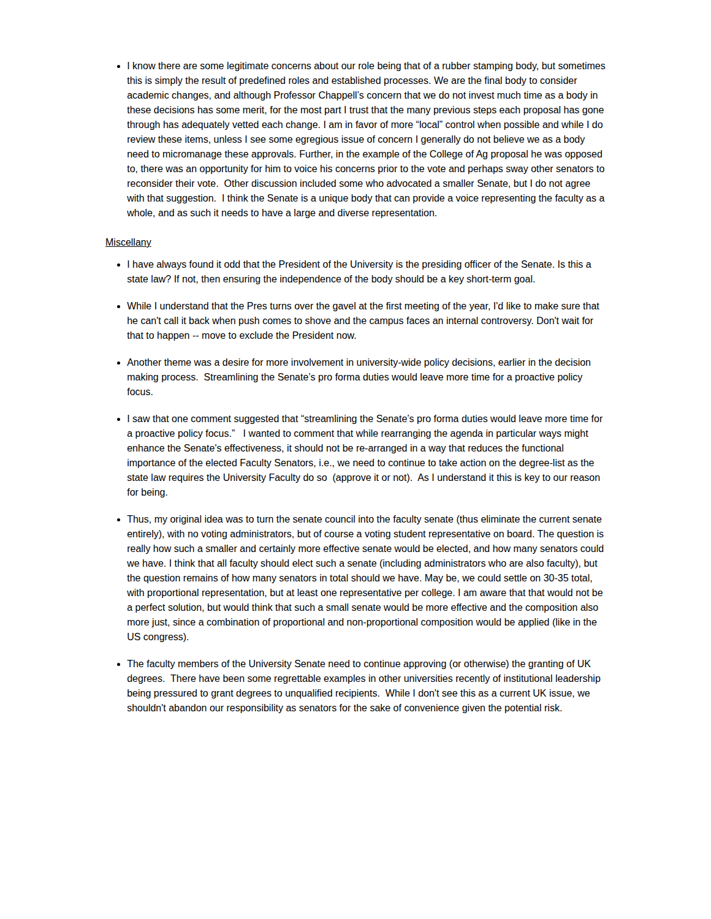I know there are some legitimate concerns about our role being that of a rubber stamping body, but sometimes this is simply the result of predefined roles and established processes. We are the final body to consider academic changes, and although Professor Chappell’s concern that we do not invest much time as a body in these decisions has some merit, for the most part I trust that the many previous steps each proposal has gone through has adequately vetted each change. I am in favor of more “local” control when possible and while I do review these items, unless I see some egregious issue of concern I generally do not believe we as a body need to micromanage these approvals. Further, in the example of the College of Ag proposal he was opposed to, there was an opportunity for him to voice his concerns prior to the vote and perhaps sway other senators to reconsider their vote. Other discussion included some who advocated a smaller Senate, but I do not agree with that suggestion. I think the Senate is a unique body that can provide a voice representing the faculty as a whole, and as such it needs to have a large and diverse representation.
Miscellany
I have always found it odd that the President of the University is the presiding officer of the Senate. Is this a state law? If not, then ensuring the independence of the body should be a key short-term goal.
While I understand that the Pres turns over the gavel at the first meeting of the year, I'd like to make sure that he can't call it back when push comes to shove and the campus faces an internal controversy. Don't wait for that to happen -- move to exclude the President now.
Another theme was a desire for more involvement in university-wide policy decisions, earlier in the decision making process. Streamlining the Senate’s pro forma duties would leave more time for a proactive policy focus.
I saw that one comment suggested that “streamlining the Senate’s pro forma duties would leave more time for a proactive policy focus.” I wanted to comment that while rearranging the agenda in particular ways might enhance the Senate's effectiveness, it should not be re-arranged in a way that reduces the functional importance of the elected Faculty Senators, i.e., we need to continue to take action on the degree-list as the state law requires the University Faculty do so (approve it or not). As I understand it this is key to our reason for being.
Thus, my original idea was to turn the senate council into the faculty senate (thus eliminate the current senate entirely), with no voting administrators, but of course a voting student representative on board. The question is really how such a smaller and certainly more effective senate would be elected, and how many senators could we have. I think that all faculty should elect such a senate (including administrators who are also faculty), but the question remains of how many senators in total should we have. May be, we could settle on 30-35 total, with proportional representation, but at least one representative per college. I am aware that that would not be a perfect solution, but would think that such a small senate would be more effective and the composition also more just, since a combination of proportional and non-proportional composition would be applied (like in the US congress).
The faculty members of the University Senate need to continue approving (or otherwise) the granting of UK degrees. There have been some regrettable examples in other universities recently of institutional leadership being pressured to grant degrees to unqualified recipients. While I don't see this as a current UK issue, we shouldn't abandon our responsibility as senators for the sake of convenience given the potential risk.